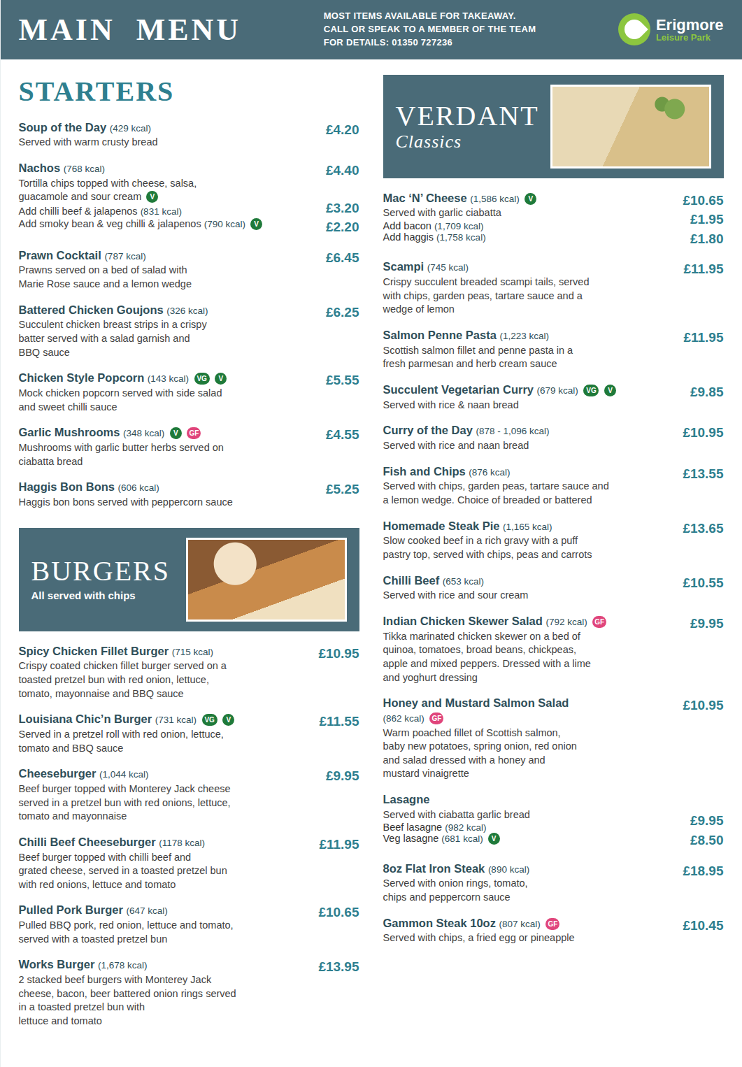MAIN MENU
Most items available for takeaway.
Call or speak to a member of the team
for details: 01350 727236
Erigmore Leisure Park
STARTERS
Soup of the Day (429 kcal)
Served with warm crusty bread
£4.20
Nachos (768 kcal)
Tortilla chips topped with cheese, salsa,
guacamole and sour cream V
Add chilli beef & jalapenos (831 kcal)
Add smoky bean & veg chilli & jalapenos (790 kcal) V
£4.40
£3.20
£2.20
Prawn Cocktail (787 kcal)
Prawns served on a bed of salad with
Marie Rose sauce and a lemon wedge
£6.45
Battered Chicken Goujons (326 kcal)
Succulent chicken breast strips in a crispy
batter served with a salad garnish and
BBQ sauce
£6.25
Chicken Style Popcorn (143 kcal) VG V
Mock chicken popcorn served with side salad
and sweet chilli sauce
£5.55
Garlic Mushrooms (348 kcal) V GF
Mushrooms with garlic butter herbs served on
ciabatta bread
£4.55
Haggis Bon Bons (606 kcal)
Haggis bon bons served with peppercorn sauce
£5.25
BURGERS
All served with chips
Spicy Chicken Fillet Burger (715 kcal)
Crispy coated chicken fillet burger served on a
toasted pretzel bun with red onion, lettuce,
tomato, mayonnaise and BBQ sauce
£10.95
Louisiana Chic’n Burger (731 kcal) VG V
Served in a pretzel roll with red onion, lettuce,
tomato and BBQ sauce
£11.55
Cheeseburger (1,044 kcal)
Beef burger topped with Monterey Jack cheese
served in a pretzel bun with red onions, lettuce,
tomato and mayonnaise
£9.95
Chilli Beef Cheeseburger (1178 kcal)
Beef burger topped with chilli beef and
grated cheese, served in a toasted pretzel bun
with red onions, lettuce and tomato
£11.95
Pulled Pork Burger (647 kcal)
Pulled BBQ pork, red onion, lettuce and tomato,
served with a toasted pretzel bun
£10.65
Works Burger (1,678 kcal)
2 stacked beef burgers with Monterey Jack
cheese, bacon, beer battered onion rings served
in a toasted pretzel bun with
lettuce and tomato
£13.95
VERDANTClassics
Mac ‘N’ Cheese (1,586 kcal) V
Served with garlic ciabatta
Add bacon (1,709 kcal)
Add haggis (1,758 kcal)
£10.65
£1.95
£1.80
Scampi (745 kcal)
Crispy succulent breaded scampi tails, served
with chips, garden peas, tartare sauce and a
wedge of lemon
£11.95
Salmon Penne Pasta (1,223 kcal)
Scottish salmon fillet and penne pasta in a
fresh parmesan and herb cream sauce
£11.95
Succulent Vegetarian Curry (679 kcal) VG V
Served with rice & naan bread
£9.85
Curry of the Day (878 - 1,096 kcal)
Served with rice and naan bread
£10.95
Fish and Chips (876 kcal)
Served with chips, garden peas, tartare sauce and
a lemon wedge. Choice of breaded or battered
£13.55
Homemade Steak Pie (1,165 kcal)
Slow cooked beef in a rich gravy with a puff
pastry top, served with chips, peas and carrots
£13.65
Chilli Beef (653 kcal)
Served with rice and sour cream
£10.55
Indian Chicken Skewer Salad (792 kcal) GF
Tikka marinated chicken skewer on a bed of
quinoa, tomatoes, broad beans, chickpeas,
apple and mixed peppers. Dressed with a lime
and yoghurt dressing
£9.95
Honey and Mustard Salmon Salad
(862 kcal) GF
Warm poached fillet of Scottish salmon,
baby new potatoes, spring onion, red onion
and salad dressed with a honey and
mustard vinaigrette
£10.95
Lasagne
Served with ciabatta garlic bread
Beef lasagne (982 kcal)
Veg lasagne (681 kcal) V
£0.00
£9.95
£8.50
8oz Flat Iron Steak (890 kcal)
Served with onion rings, tomato,
chips and peppercorn sauce
£18.95
Gammon Steak 10oz (807 kcal) GF
Served with chips, a fried egg or pineapple
£10.45